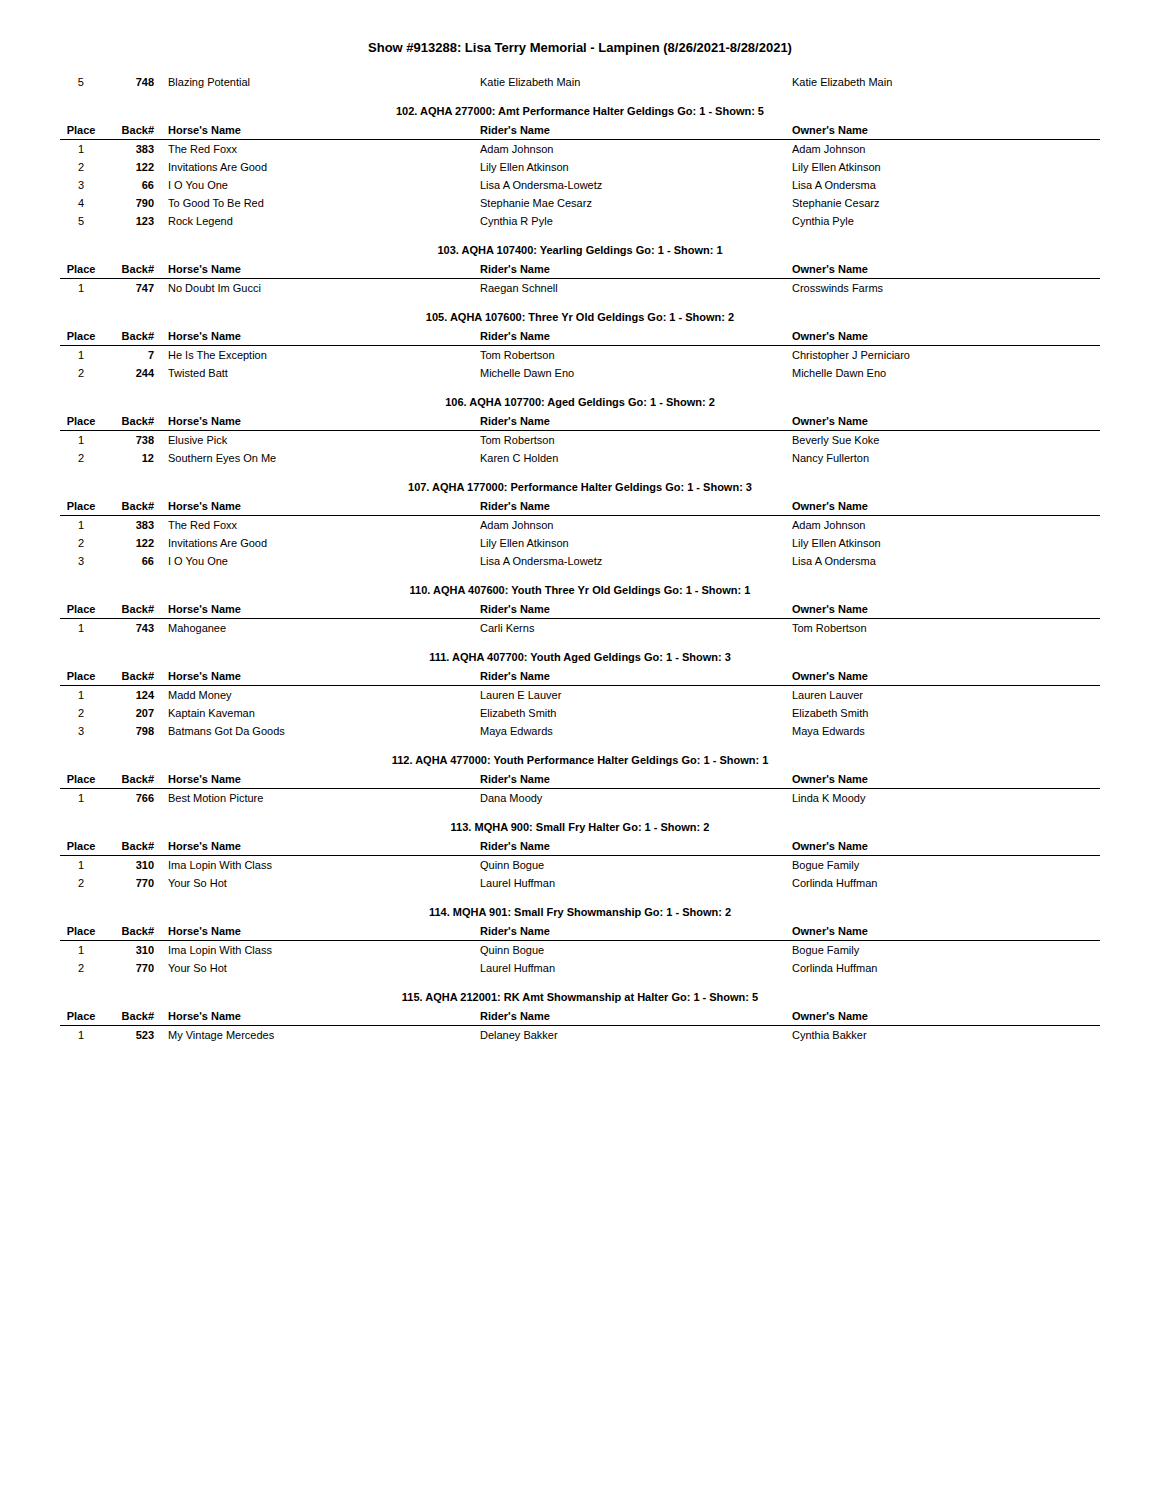Show #913288: Lisa Terry Memorial - Lampinen (8/26/2021-8/28/2021)
| 5 | 748 | Blazing Potential | Katie Elizabeth Main | Katie Elizabeth Main |
102. AQHA 277000: Amt Performance Halter Geldings Go: 1 - Shown: 5
| Place | Back# | Horse's Name | Rider's Name | Owner's Name |
| --- | --- | --- | --- | --- |
| 1 | 383 | The Red Foxx | Adam Johnson | Adam Johnson |
| 2 | 122 | Invitations Are Good | Lily Ellen Atkinson | Lily Ellen Atkinson |
| 3 | 66 | I O You One | Lisa A Ondersma-Lowetz | Lisa A Ondersma |
| 4 | 790 | To Good To Be Red | Stephanie Mae Cesarz | Stephanie Cesarz |
| 5 | 123 | Rock Legend | Cynthia R Pyle | Cynthia Pyle |
103. AQHA 107400: Yearling Geldings Go: 1 - Shown: 1
| Place | Back# | Horse's Name | Rider's Name | Owner's Name |
| --- | --- | --- | --- | --- |
| 1 | 747 | No Doubt Im Gucci | Raegan Schnell | Crosswinds Farms |
105. AQHA 107600: Three Yr Old Geldings Go: 1 - Shown: 2
| Place | Back# | Horse's Name | Rider's Name | Owner's Name |
| --- | --- | --- | --- | --- |
| 1 | 7 | He Is The Exception | Tom Robertson | Christopher J Perniciaro |
| 2 | 244 | Twisted Batt | Michelle Dawn Eno | Michelle Dawn Eno |
106. AQHA 107700: Aged Geldings Go: 1 - Shown: 2
| Place | Back# | Horse's Name | Rider's Name | Owner's Name |
| --- | --- | --- | --- | --- |
| 1 | 738 | Elusive Pick | Tom Robertson | Beverly Sue Koke |
| 2 | 12 | Southern Eyes On Me | Karen C Holden | Nancy Fullerton |
107. AQHA 177000: Performance Halter Geldings Go: 1 - Shown: 3
| Place | Back# | Horse's Name | Rider's Name | Owner's Name |
| --- | --- | --- | --- | --- |
| 1 | 383 | The Red Foxx | Adam Johnson | Adam Johnson |
| 2 | 122 | Invitations Are Good | Lily Ellen Atkinson | Lily Ellen Atkinson |
| 3 | 66 | I O You One | Lisa A Ondersma-Lowetz | Lisa A Ondersma |
110. AQHA 407600: Youth Three Yr Old Geldings Go: 1 - Shown: 1
| Place | Back# | Horse's Name | Rider's Name | Owner's Name |
| --- | --- | --- | --- | --- |
| 1 | 743 | Mahoganee | Carli Kerns | Tom Robertson |
111. AQHA 407700: Youth Aged Geldings Go: 1 - Shown: 3
| Place | Back# | Horse's Name | Rider's Name | Owner's Name |
| --- | --- | --- | --- | --- |
| 1 | 124 | Madd Money | Lauren E Lauver | Lauren Lauver |
| 2 | 207 | Kaptain Kaveman | Elizabeth Smith | Elizabeth Smith |
| 3 | 798 | Batmans Got Da Goods | Maya Edwards | Maya Edwards |
112. AQHA 477000: Youth Performance Halter Geldings Go: 1 - Shown: 1
| Place | Back# | Horse's Name | Rider's Name | Owner's Name |
| --- | --- | --- | --- | --- |
| 1 | 766 | Best Motion Picture | Dana Moody | Linda K Moody |
113. MQHA 900: Small Fry Halter Go: 1 - Shown: 2
| Place | Back# | Horse's Name | Rider's Name | Owner's Name |
| --- | --- | --- | --- | --- |
| 1 | 310 | Ima Lopin With Class | Quinn Bogue | Bogue Family |
| 2 | 770 | Your So Hot | Laurel Huffman | Corlinda Huffman |
114. MQHA 901: Small Fry Showmanship Go: 1 - Shown: 2
| Place | Back# | Horse's Name | Rider's Name | Owner's Name |
| --- | --- | --- | --- | --- |
| 1 | 310 | Ima Lopin With Class | Quinn Bogue | Bogue Family |
| 2 | 770 | Your So Hot | Laurel Huffman | Corlinda Huffman |
115. AQHA 212001: RK Amt Showmanship at Halter Go: 1 - Shown: 5
| Place | Back# | Horse's Name | Rider's Name | Owner's Name |
| --- | --- | --- | --- | --- |
| 1 | 523 | My Vintage Mercedes | Delaney Bakker | Cynthia Bakker |